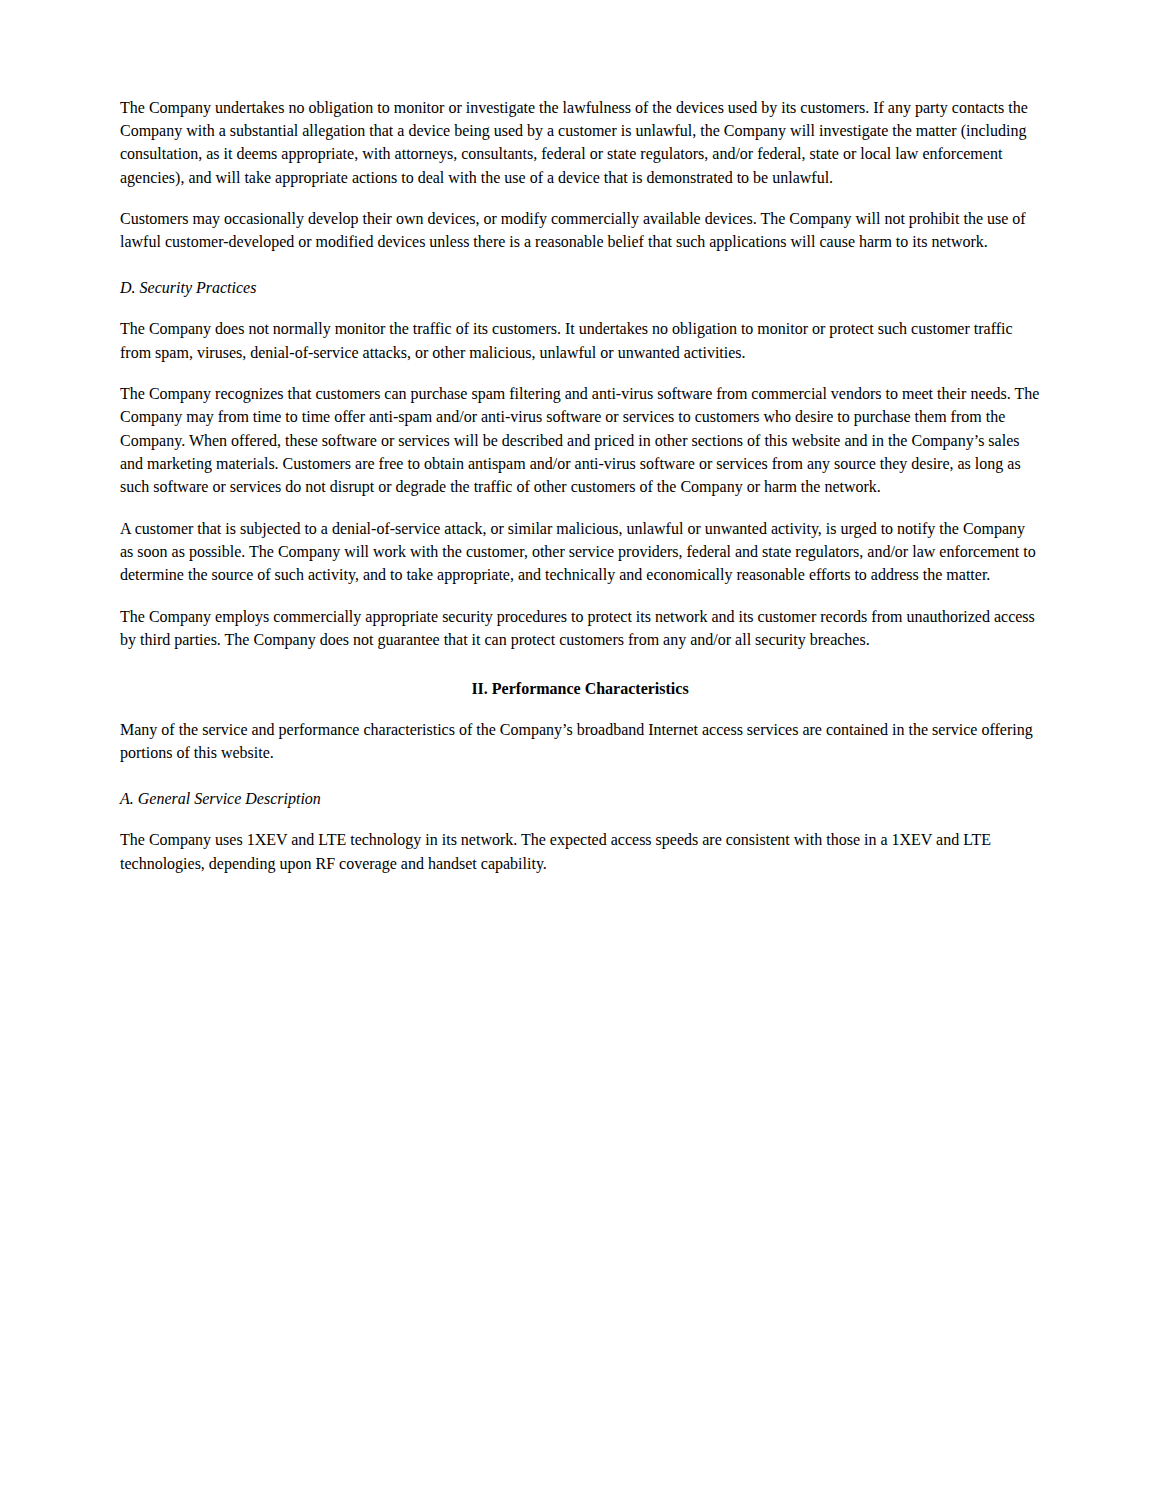The Company undertakes no obligation to monitor or investigate the lawfulness of the devices used by its customers. If any party contacts the Company with a substantial allegation that a device being used by a customer is unlawful, the Company will investigate the matter (including consultation, as it deems appropriate, with attorneys, consultants, federal or state regulators, and/or federal, state or local law enforcement agencies), and will take appropriate actions to deal with the use of a device that is demonstrated to be unlawful.
Customers may occasionally develop their own devices, or modify commercially available devices. The Company will not prohibit the use of lawful customer-developed or modified devices unless there is a reasonable belief that such applications will cause harm to its network.
D. Security Practices
The Company does not normally monitor the traffic of its customers. It undertakes no obligation to monitor or protect such customer traffic from spam, viruses, denial-of-service attacks, or other malicious, unlawful or unwanted activities.
The Company recognizes that customers can purchase spam filtering and anti-virus software from commercial vendors to meet their needs. The Company may from time to time offer anti-spam and/or anti-virus software or services to customers who desire to purchase them from the Company. When offered, these software or services will be described and priced in other sections of this website and in the Company’s sales and marketing materials. Customers are free to obtain antispam and/or anti-virus software or services from any source they desire, as long as such software or services do not disrupt or degrade the traffic of other customers of the Company or harm the network.
A customer that is subjected to a denial-of-service attack, or similar malicious, unlawful or unwanted activity, is urged to notify the Company as soon as possible. The Company will work with the customer, other service providers, federal and state regulators, and/or law enforcement to determine the source of such activity, and to take appropriate, and technically and economically reasonable efforts to address the matter.
The Company employs commercially appropriate security procedures to protect its network and its customer records from unauthorized access by third parties. The Company does not guarantee that it can protect customers from any and/or all security breaches.
II. Performance Characteristics
Many of the service and performance characteristics of the Company’s broadband Internet access services are contained in the service offering portions of this website.
A. General Service Description
The Company uses 1XEV and LTE technology in its network. The expected access speeds are consistent with those in a 1XEV and LTE technologies, depending upon RF coverage and handset capability.